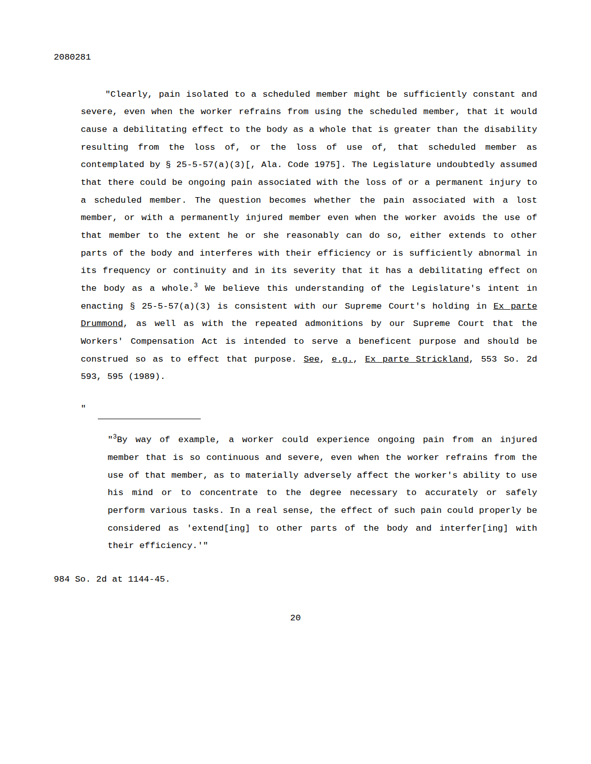2080281
"Clearly, pain isolated to a scheduled member might be sufficiently constant and severe, even when the worker refrains from using the scheduled member, that it would cause a debilitating effect to the body as a whole that is greater than the disability resulting from the loss of, or the loss of use of, that scheduled member as contemplated by § 25-5-57(a)(3)[, Ala. Code 1975]. The Legislature undoubtedly assumed that there could be ongoing pain associated with the loss of or a permanent injury to a scheduled member. The question becomes whether the pain associated with a lost member, or with a permanently injured member even when the worker avoids the use of that member to the extent he or she reasonably can do so, either extends to other parts of the body and interferes with their efficiency or is sufficiently abnormal in its frequency or continuity and in its severity that it has a debilitating effect on the body as a whole.3 We believe this understanding of the Legislature's intent in enacting § 25-5-57(a)(3) is consistent with our Supreme Court's holding in Ex parte Drummond, as well as with the repeated admonitions by our Supreme Court that the Workers' Compensation Act is intended to serve a beneficent purpose and should be construed so as to effect that purpose. See, e.g., Ex parte Strickland, 553 So. 2d 593, 595 (1989).
"
"3By way of example, a worker could experience ongoing pain from an injured member that is so continuous and severe, even when the worker refrains from the use of that member, as to materially adversely affect the worker's ability to use his mind or to concentrate to the degree necessary to accurately or safely perform various tasks. In a real sense, the effect of such pain could properly be considered as 'extend[ing] to other parts of the body and interfer[ing] with their efficiency.'"
984 So. 2d at 1144-45.
20